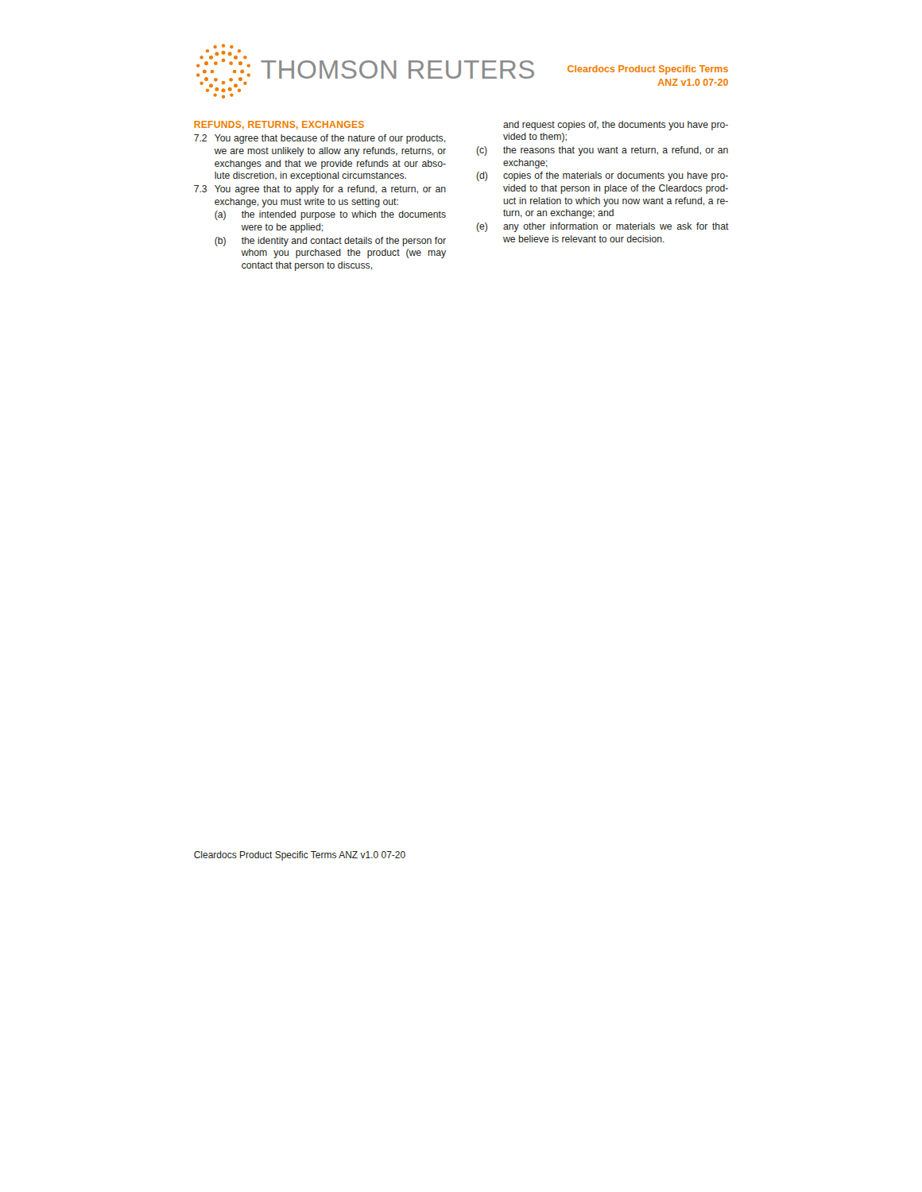THOMSON REUTERS
Cleardocs Product Specific Terms
ANZ v1.0 07-20
Refunds, returns, exchanges
7.2
You agree that because of the nature of our products, we are most unlikely to allow any refunds, returns, or exchanges and that we provide refunds at our absolute discretion, in exceptional circumstances.
7.3
You agree that to apply for a refund, a return, or an exchange, you must write to us setting out:
(a)
the intended purpose to which the documents were to be applied;
(b)
the identity and contact details of the person for whom you purchased the product (we may contact that person to discuss,
and request copies of, the documents you have provided to them);
(c)
the reasons that you want a return, a refund, or an exchange;
(d)
copies of the materials or documents you have provided to that person in place of the Cleardocs product in relation to which you now want a refund, a return, or an exchange; and
(e)
any other information or materials we ask for that we believe is relevant to our decision.
Cleardocs Product Specific Terms ANZ v1.0 07-20